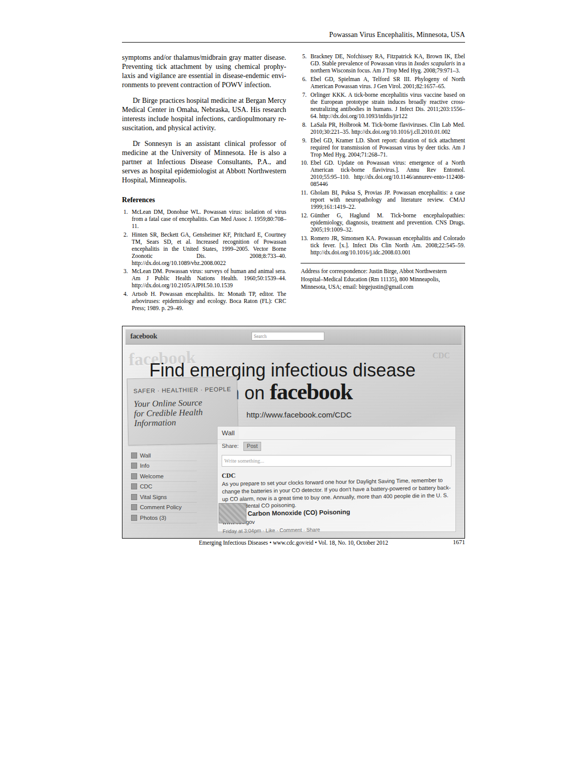Powassan Virus Encephalitis, Minnesota, USA
symptoms and/or thalamus/midbrain gray matter disease. Preventing tick attachment by using chemical prophylaxis and vigilance are essential in disease-endemic environments to prevent contraction of POWV infection.
Dr Birge practices hospital medicine at Bergan Mercy Medical Center in Omaha, Nebraska, USA. His research interests include hospital infections, cardiopulmonary resuscitation, and physical activity.
Dr Sonnesyn is an assistant clinical professor of medicine at the University of Minnesota. He is also a partner at Infectious Disease Consultants, P.A., and serves as hospital epidemiologist at Abbott Northwestern Hospital, Minneapolis.
References
1. McLean DM, Donohue WL. Powassan virus: isolation of virus from a fatal case of encephalitis. Can Med Assoc J. 1959;80:708–11.
2. Hinten SR, Beckett GA, Gensheimer KF, Pritchard E, Courtney TM, Sears SD, et al. Increased recognition of Powassan encephalitis in the United States, 1999–2005. Vector Borne Zoonotic Dis. 2008;8:733–40. http://dx.doi.org/10.1089/vbz.2008.0022
3. McLean DM. Powassan virus: surveys of human and animal sera. Am J Public Health Nations Health. 1960;50:1539–44. http://dx.doi.org/10.2105/AJPH.50.10.1539
4. Artsob H. Powassan encephalitis. In: Monath TP, editor. The arboviruses: epidemiology and ecology. Boca Raton (FL): CRC Press; 1989. p. 29–49.
5. Brackney DE, Nofchissey RA, Fitzpatrick KA, Brown IK, Ebel GD. Stable prevalence of Powassan virus in Ixodes scapularis in a northern Wisconsin focus. Am J Trop Med Hyg. 2008;79:971–3.
6. Ebel GD, Spielman A, Telford SR III. Phylogeny of North American Powassan virus. J Gen Virol. 2001;82:1657–65.
7. Orlinger KKK. A tick-borne encephalitis virus vaccine based on the European prototype strain induces broadly reactive cross-neutralizing antibodies in humans. J Infect Dis. 2011;203:1556–64. http://dx.doi.org/10.1093/infdis/jir122
8. LaSala PR, Holbrook M. Tick-borne flaviviruses. Clin Lab Med. 2010;30:221–35. http://dx.doi.org/10.1016/j.cll.2010.01.002
9. Ebel GD, Kramer LD. Short report: duration of tick attachment required for transmission of Powassan virus by deer ticks. Am J Trop Med Hyg. 2004;71:268–71.
10. Ebel GD. Update on Powassan virus: emergence of a North American tick-borne flavivirus.]. Annu Rev Entomol. 2010;55:95–110. http://dx.doi.org/10.1146/annurev-ento-112408-085446
11. Gholam BI, Puksa S, Provias JP. Powassan encephalitis: a case report with neuropathology and literature review. CMAJ 1999;161:1419–22.
12. Günther G, Haglund M. Tick-borne encephalopathies: epidemiology, diagnosis, treatment and prevention. CNS Drugs. 2005;19:1009–32.
13. Romero JR, Simonsen KA. Powassan encephalitis and Colorado tick fever. [x.]. Infect Dis Clin North Am. 2008;22:545–59. http://dx.doi.org/10.1016/j.idc.2008.03.001
Address for correspondence: Justin Birge, Abbot Northwestern Hospital–Medical Education (Rm 11135), 800 Minneapolis, Minnesota, USA; email: birgejustin@gmail.com
facebook
Search
facebook
CDC
Find emerging infectious disease information on facebook
http://www.facebook.com/CDC
SAFER · HEALTHIER · PEOPLE
Your Online Source
for Credible Health
Information
Wall
Info
Welcome
CDC
Vital Signs
Comment Policy
Photos (3)
Wall
Share: Post
Write something...
CDC
As you prepare to set your clocks forward one hour for Daylight Saving Time, remember to change the batteries in your CO detector. If you don't have a battery-powered or battery back-up CO alarm, now is a great time to buy one. Annually, more than 400 people die in the U. S. from accidental CO poisoning.
Prevent Carbon Monoxide (CO) Poisoning
www.cdc.gov
Friday at 3:04pm · Like · Comment · Share
Emerging Infectious Diseases • www.cdc.gov/eid • Vol. 18, No. 10, October 2012
1671